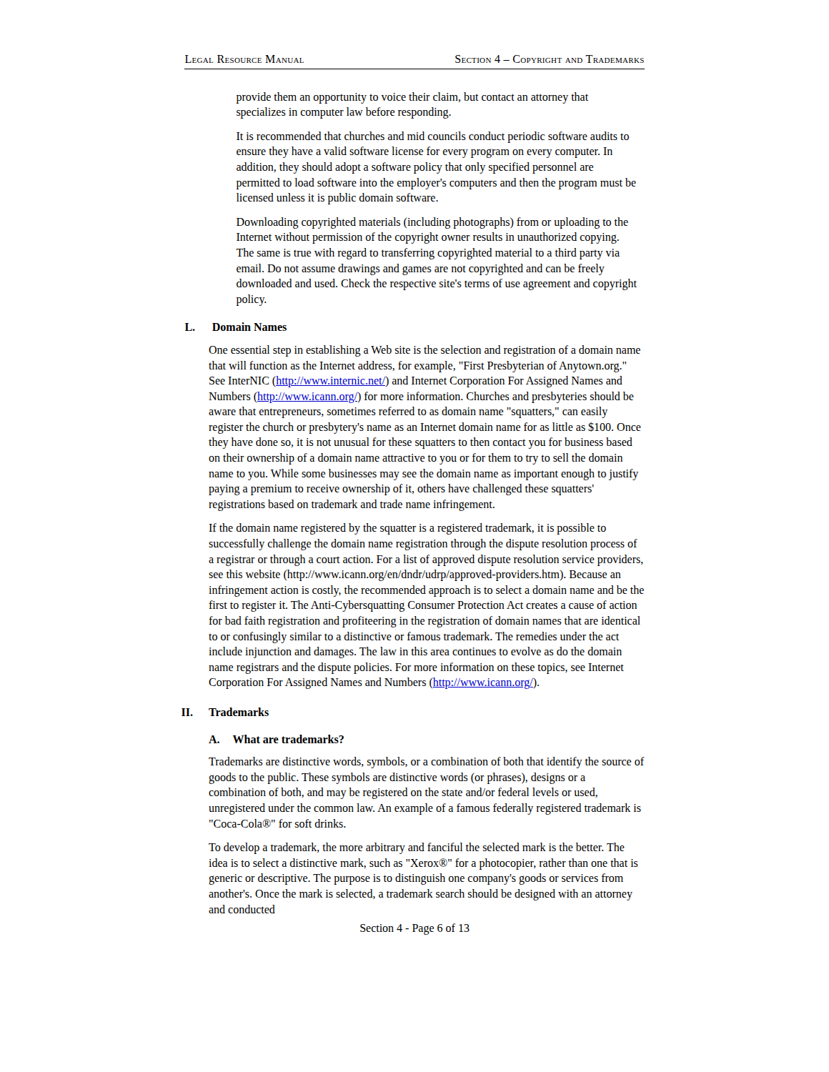Legal Resource Manual
Section 4 – Copyright and Trademarks
provide them an opportunity to voice their claim, but contact an attorney that specializes in computer law before responding.
It is recommended that churches and mid councils conduct periodic software audits to ensure they have a valid software license for every program on every computer. In addition, they should adopt a software policy that only specified personnel are permitted to load software into the employer's computers and then the program must be licensed unless it is public domain software.
Downloading copyrighted materials (including photographs) from or uploading to the Internet without permission of the copyright owner results in unauthorized copying. The same is true with regard to transferring copyrighted material to a third party via email. Do not assume drawings and games are not copyrighted and can be freely downloaded and used. Check the respective site's terms of use agreement and copyright policy.
L. Domain Names
One essential step in establishing a Web site is the selection and registration of a domain name that will function as the Internet address, for example, "First Presbyterian of Anytown.org." See InterNIC (http://www.internic.net/) and Internet Corporation For Assigned Names and Numbers (http://www.icann.org/) for more information. Churches and presbyteries should be aware that entrepreneurs, sometimes referred to as domain name "squatters," can easily register the church or presbytery's name as an Internet domain name for as little as $100. Once they have done so, it is not unusual for these squatters to then contact you for business based on their ownership of a domain name attractive to you or for them to try to sell the domain name to you. While some businesses may see the domain name as important enough to justify paying a premium to receive ownership of it, others have challenged these squatters' registrations based on trademark and trade name infringement.
If the domain name registered by the squatter is a registered trademark, it is possible to successfully challenge the domain name registration through the dispute resolution process of a registrar or through a court action. For a list of approved dispute resolution service providers, see this website (http://www.icann.org/en/dndr/udrp/approved-providers.htm). Because an infringement action is costly, the recommended approach is to select a domain name and be the first to register it. The Anti-Cybersquatting Consumer Protection Act creates a cause of action for bad faith registration and profiteering in the registration of domain names that are identical to or confusingly similar to a distinctive or famous trademark. The remedies under the act include injunction and damages. The law in this area continues to evolve as do the domain name registrars and the dispute policies. For more information on these topics, see Internet Corporation For Assigned Names and Numbers (http://www.icann.org/).
II. Trademarks
A. What are trademarks?
Trademarks are distinctive words, symbols, or a combination of both that identify the source of goods to the public. These symbols are distinctive words (or phrases), designs or a combination of both, and may be registered on the state and/or federal levels or used, unregistered under the common law. An example of a famous federally registered trademark is "Coca-Cola®" for soft drinks.
To develop a trademark, the more arbitrary and fanciful the selected mark is the better. The idea is to select a distinctive mark, such as "Xerox®" for a photocopier, rather than one that is generic or descriptive. The purpose is to distinguish one company's goods or services from another's. Once the mark is selected, a trademark search should be designed with an attorney and conducted
Section 4 - Page 6 of 13